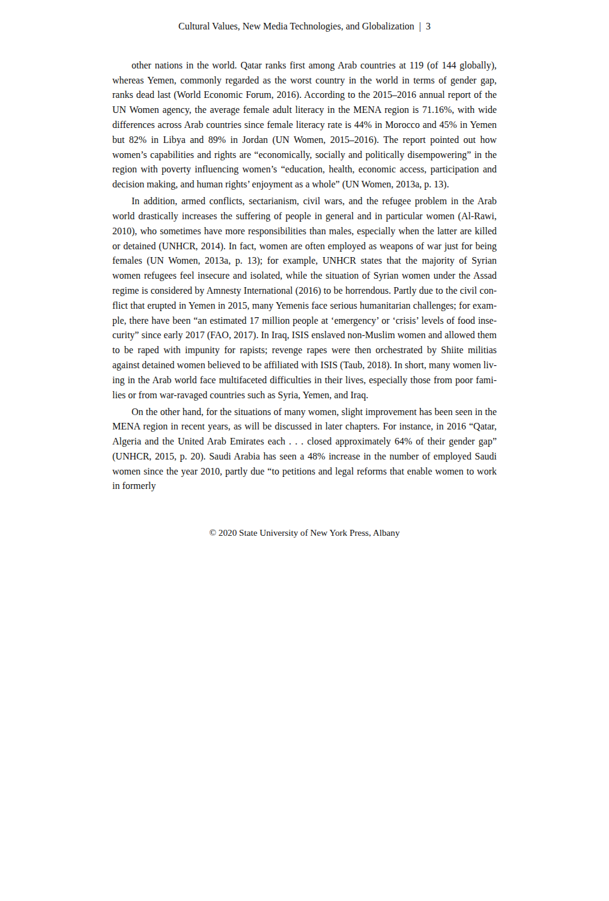Cultural Values, New Media Technologies, and Globalization | 3
other nations in the world. Qatar ranks first among Arab countries at 119 (of 144 globally), whereas Yemen, commonly regarded as the worst country in the world in terms of gender gap, ranks dead last (World Economic Forum, 2016). According to the 2015–2016 annual report of the UN Women agency, the average female adult literacy in the MENA region is 71.16%, with wide differences across Arab countries since female literacy rate is 44% in Morocco and 45% in Yemen but 82% in Libya and 89% in Jordan (UN Women, 2015–2016). The report pointed out how women’s capabilities and rights are “economically, socially and politically disempowering” in the region with poverty influencing women’s “education, health, economic access, participation and decision making, and human rights’ enjoyment as a whole” (UN Women, 2013a, p. 13).
In addition, armed conflicts, sectarianism, civil wars, and the refugee problem in the Arab world drastically increases the suffering of people in general and in particular women (Al-Rawi, 2010), who sometimes have more responsibilities than males, especially when the latter are killed or detained (UNHCR, 2014). In fact, women are often employed as weapons of war just for being females (UN Women, 2013a, p. 13); for example, UNHCR states that the majority of Syrian women refugees feel insecure and isolated, while the situation of Syrian women under the Assad regime is considered by Amnesty International (2016) to be horrendous. Partly due to the civil conflict that erupted in Yemen in 2015, many Yemenis face serious humanitarian challenges; for example, there have been “an estimated 17 million people at ‘emergency’ or ‘crisis’ levels of food insecurity” since early 2017 (FAO, 2017). In Iraq, ISIS enslaved non-Muslim women and allowed them to be raped with impunity for rapists; revenge rapes were then orchestrated by Shiite militias against detained women believed to be affiliated with ISIS (Taub, 2018). In short, many women living in the Arab world face multifaceted difficulties in their lives, especially those from poor families or from war-ravaged countries such as Syria, Yemen, and Iraq.
On the other hand, for the situations of many women, slight improvement has been seen in the MENA region in recent years, as will be discussed in later chapters. For instance, in 2016 “Qatar, Algeria and the United Arab Emirates each . . . closed approximately 64% of their gender gap” (UNHCR, 2015, p. 20). Saudi Arabia has seen a 48% increase in the number of employed Saudi women since the year 2010, partly due “to petitions and legal reforms that enable women to work in formerly
© 2020 State University of New York Press, Albany